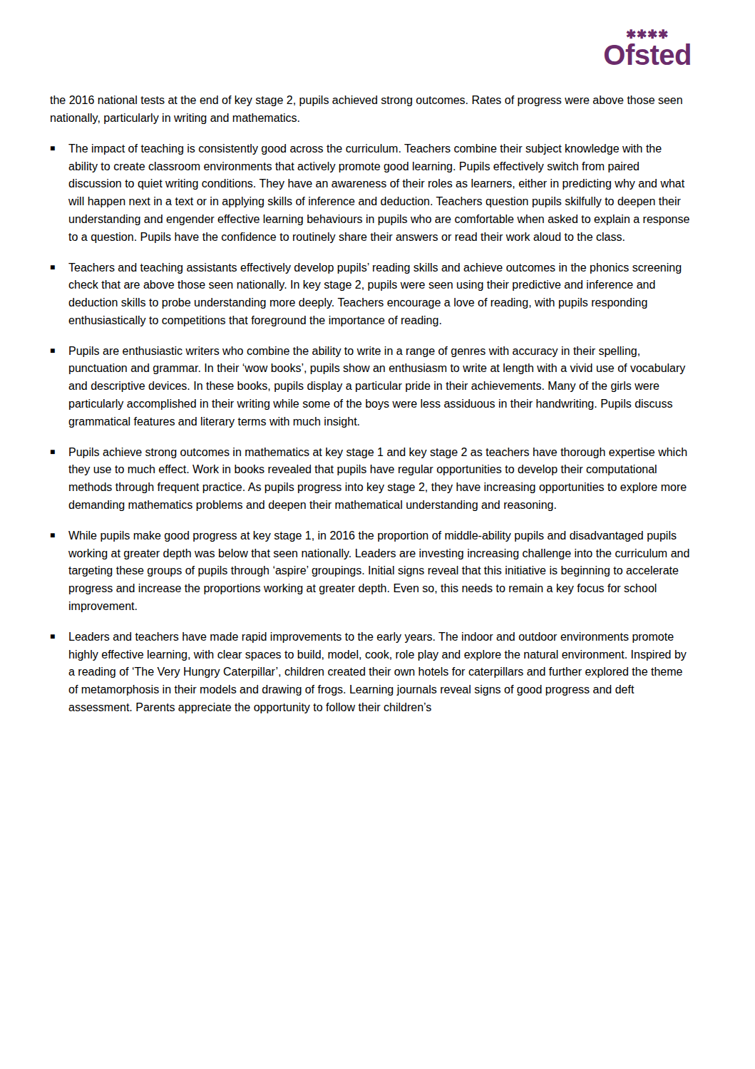✱✱✱✱
Ofsted
the 2016 national tests at the end of key stage 2, pupils achieved strong outcomes. Rates of progress were above those seen nationally, particularly in writing and mathematics.
The impact of teaching is consistently good across the curriculum. Teachers combine their subject knowledge with the ability to create classroom environments that actively promote good learning. Pupils effectively switch from paired discussion to quiet writing conditions. They have an awareness of their roles as learners, either in predicting why and what will happen next in a text or in applying skills of inference and deduction. Teachers question pupils skilfully to deepen their understanding and engender effective learning behaviours in pupils who are comfortable when asked to explain a response to a question. Pupils have the confidence to routinely share their answers or read their work aloud to the class.
Teachers and teaching assistants effectively develop pupils’ reading skills and achieve outcomes in the phonics screening check that are above those seen nationally. In key stage 2, pupils were seen using their predictive and inference and deduction skills to probe understanding more deeply. Teachers encourage a love of reading, with pupils responding enthusiastically to competitions that foreground the importance of reading.
Pupils are enthusiastic writers who combine the ability to write in a range of genres with accuracy in their spelling, punctuation and grammar. In their ‘wow books’, pupils show an enthusiasm to write at length with a vivid use of vocabulary and descriptive devices. In these books, pupils display a particular pride in their achievements. Many of the girls were particularly accomplished in their writing while some of the boys were less assiduous in their handwriting. Pupils discuss grammatical features and literary terms with much insight.
Pupils achieve strong outcomes in mathematics at key stage 1 and key stage 2 as teachers have thorough expertise which they use to much effect. Work in books revealed that pupils have regular opportunities to develop their computational methods through frequent practice. As pupils progress into key stage 2, they have increasing opportunities to explore more demanding mathematics problems and deepen their mathematical understanding and reasoning.
While pupils make good progress at key stage 1, in 2016 the proportion of middle-ability pupils and disadvantaged pupils working at greater depth was below that seen nationally. Leaders are investing increasing challenge into the curriculum and targeting these groups of pupils through ‘aspire’ groupings. Initial signs reveal that this initiative is beginning to accelerate progress and increase the proportions working at greater depth. Even so, this needs to remain a key focus for school improvement.
Leaders and teachers have made rapid improvements to the early years. The indoor and outdoor environments promote highly effective learning, with clear spaces to build, model, cook, role play and explore the natural environment. Inspired by a reading of ‘The Very Hungry Caterpillar’, children created their own hotels for caterpillars and further explored the theme of metamorphosis in their models and drawing of frogs. Learning journals reveal signs of good progress and deft assessment. Parents appreciate the opportunity to follow their children’s